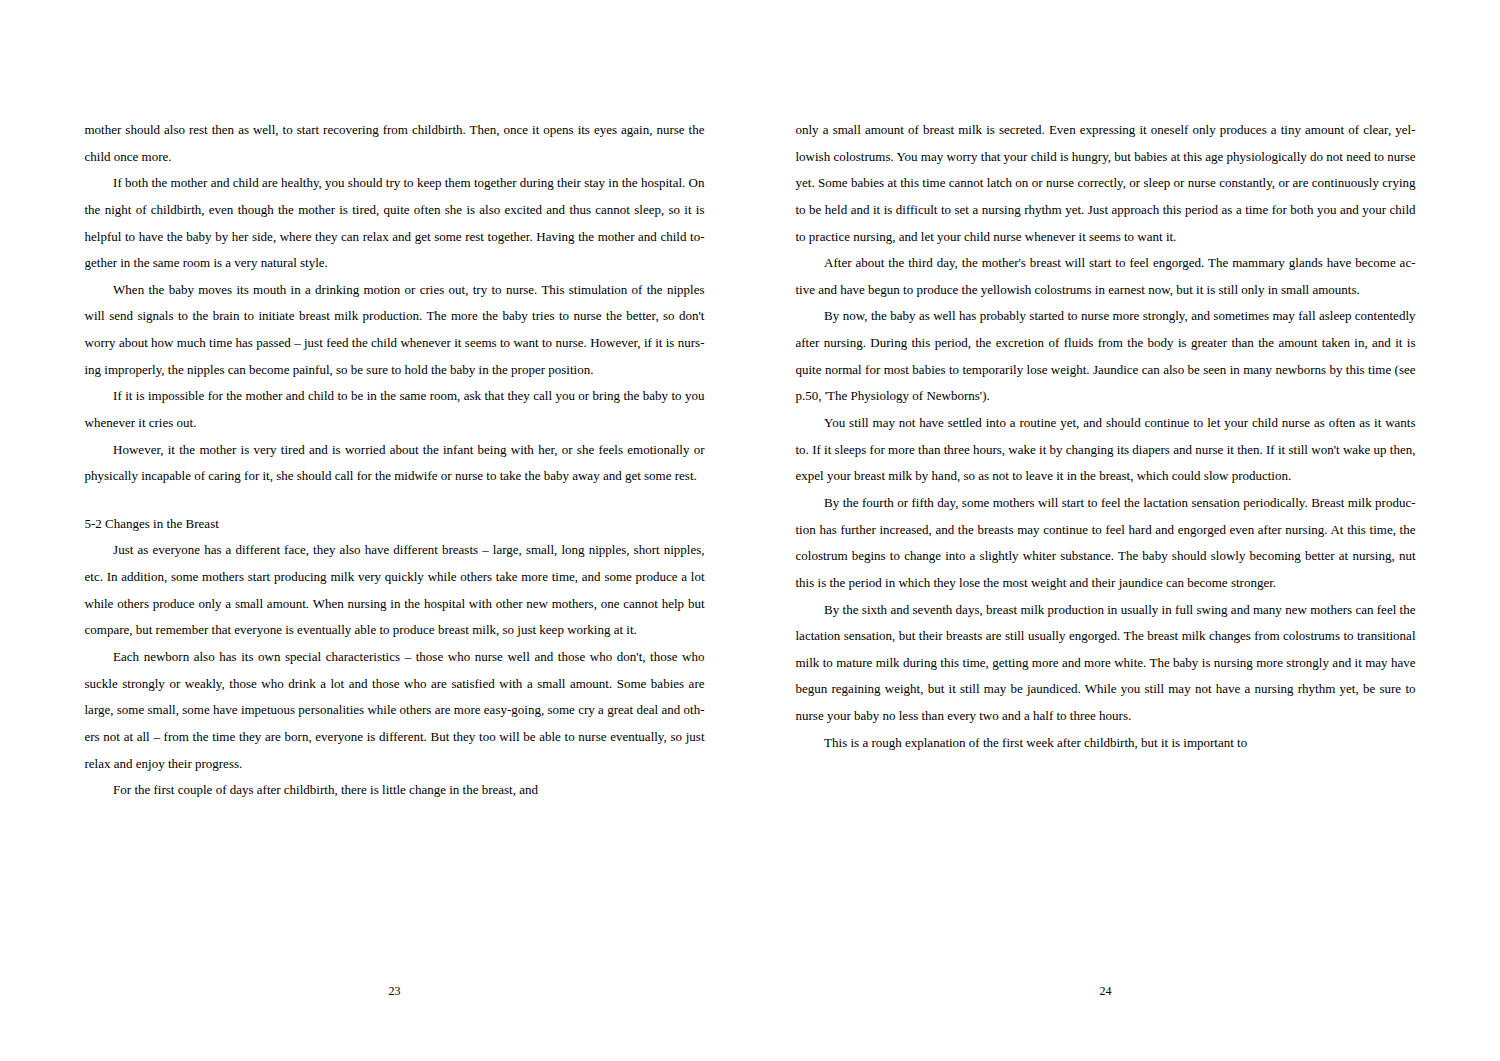mother should also rest then as well, to start recovering from childbirth. Then, once it opens its eyes again, nurse the child once more.
If both the mother and child are healthy, you should try to keep them together during their stay in the hospital. On the night of childbirth, even though the mother is tired, quite often she is also excited and thus cannot sleep, so it is helpful to have the baby by her side, where they can relax and get some rest together. Having the mother and child together in the same room is a very natural style.
When the baby moves its mouth in a drinking motion or cries out, try to nurse. This stimulation of the nipples will send signals to the brain to initiate breast milk production. The more the baby tries to nurse the better, so don't worry about how much time has passed – just feed the child whenever it seems to want to nurse. However, if it is nursing improperly, the nipples can become painful, so be sure to hold the baby in the proper position.
If it is impossible for the mother and child to be in the same room, ask that they call you or bring the baby to you whenever it cries out.
However, it the mother is very tired and is worried about the infant being with her, or she feels emotionally or physically incapable of caring for it, she should call for the midwife or nurse to take the baby away and get some rest.
5-2 Changes in the Breast
Just as everyone has a different face, they also have different breasts – large, small, long nipples, short nipples, etc. In addition, some mothers start producing milk very quickly while others take more time, and some produce a lot while others produce only a small amount. When nursing in the hospital with other new mothers, one cannot help but compare, but remember that everyone is eventually able to produce breast milk, so just keep working at it.
Each newborn also has its own special characteristics – those who nurse well and those who don't, those who suckle strongly or weakly, those who drink a lot and those who are satisfied with a small amount. Some babies are large, some small, some have impetuous personalities while others are more easy-going, some cry a great deal and others not at all – from the time they are born, everyone is different. But they too will be able to nurse eventually, so just relax and enjoy their progress.
For the first couple of days after childbirth, there is little change in the breast, and
23
only a small amount of breast milk is secreted. Even expressing it oneself only produces a tiny amount of clear, yellowish colostrums. You may worry that your child is hungry, but babies at this age physiologically do not need to nurse yet. Some babies at this time cannot latch on or nurse correctly, or sleep or nurse constantly, or are continuously crying to be held and it is difficult to set a nursing rhythm yet. Just approach this period as a time for both you and your child to practice nursing, and let your child nurse whenever it seems to want it.
After about the third day, the mother's breast will start to feel engorged. The mammary glands have become active and have begun to produce the yellowish colostrums in earnest now, but it is still only in small amounts.
By now, the baby as well has probably started to nurse more strongly, and sometimes may fall asleep contentedly after nursing. During this period, the excretion of fluids from the body is greater than the amount taken in, and it is quite normal for most babies to temporarily lose weight. Jaundice can also be seen in many newborns by this time (see p.50, 'The Physiology of Newborns').
You still may not have settled into a routine yet, and should continue to let your child nurse as often as it wants to. If it sleeps for more than three hours, wake it by changing its diapers and nurse it then. If it still won't wake up then, expel your breast milk by hand, so as not to leave it in the breast, which could slow production.
By the fourth or fifth day, some mothers will start to feel the lactation sensation periodically. Breast milk production has further increased, and the breasts may continue to feel hard and engorged even after nursing. At this time, the colostrum begins to change into a slightly whiter substance. The baby should slowly becoming better at nursing, nut this is the period in which they lose the most weight and their jaundice can become stronger.
By the sixth and seventh days, breast milk production in usually in full swing and many new mothers can feel the lactation sensation, but their breasts are still usually engorged. The breast milk changes from colostrums to transitional milk to mature milk during this time, getting more and more white. The baby is nursing more strongly and it may have begun regaining weight, but it still may be jaundiced. While you still may not have a nursing rhythm yet, be sure to nurse your baby no less than every two and a half to three hours.
This is a rough explanation of the first week after childbirth, but it is important to
24